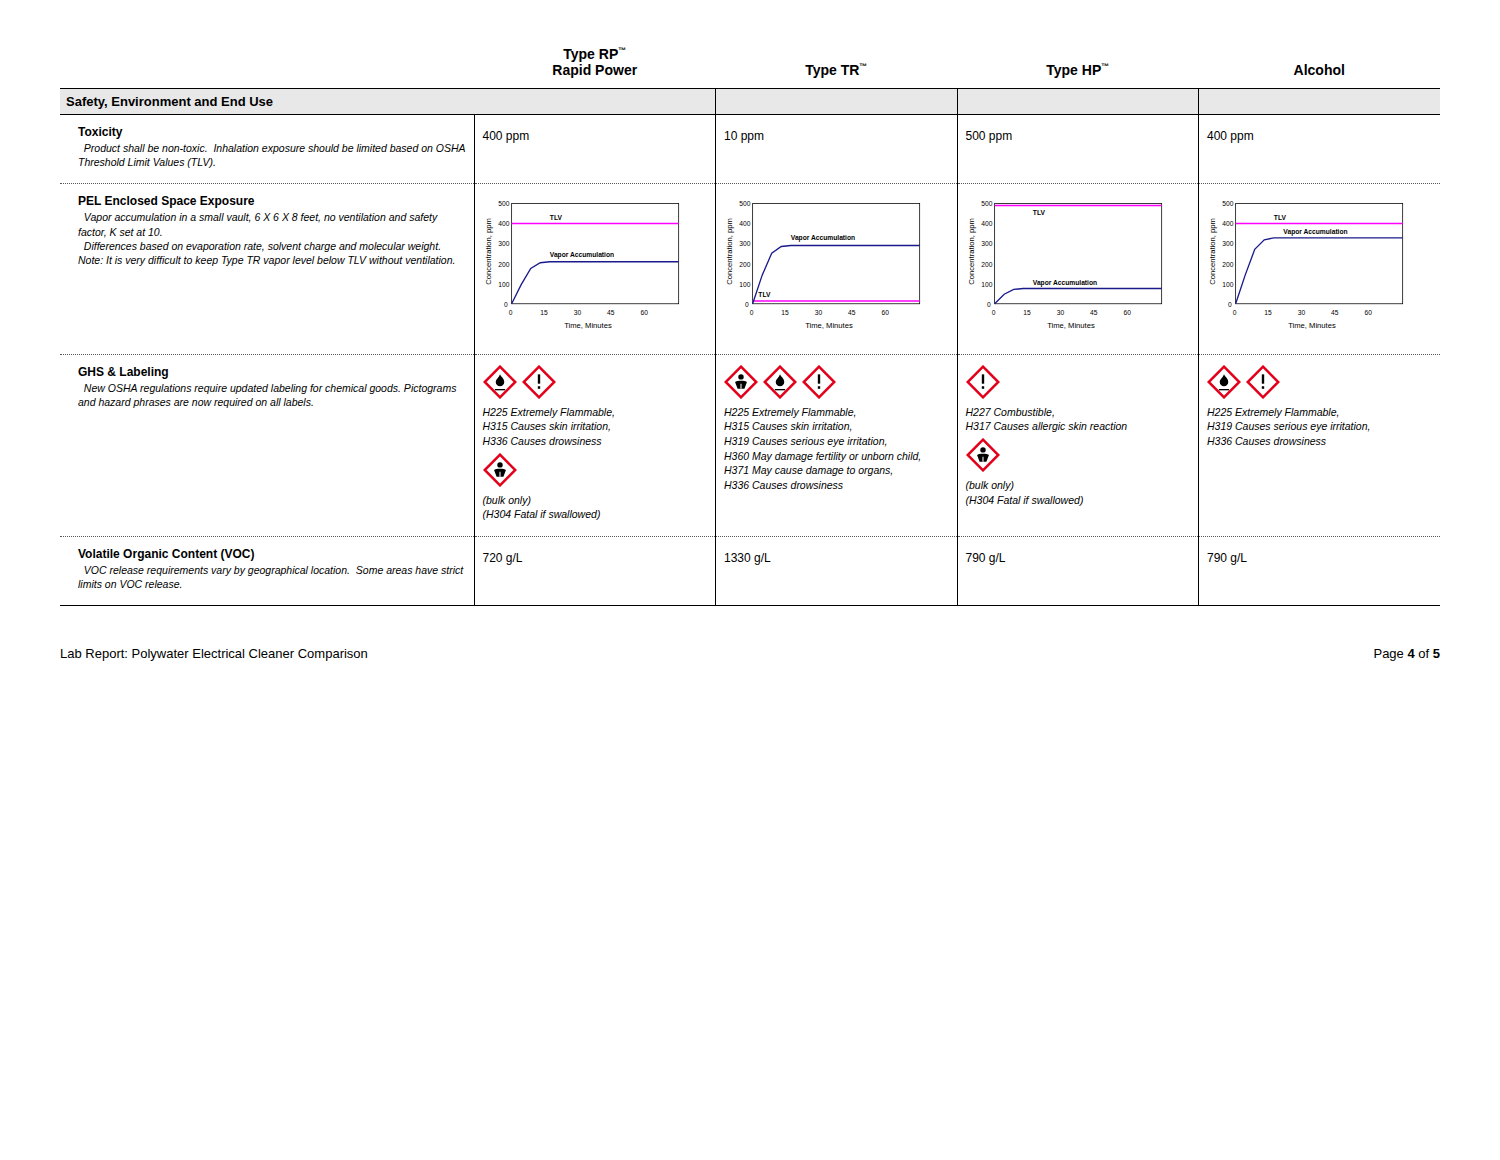| | Type RP ™ Rapid Power | Type TR ™ | Type HP ™ | Alcohol |
| --- | --- | --- | --- | --- |
| Safety, Environment and End Use | | | | |
| Toxicity Product shall be non-toxic. Inhalation exposure should be limited based on OSHA Threshold Limit Values (TLV). | 400 ppm | 10 ppm | 500 ppm | 400 ppm |
| PEL Enclosed Space Exposure Vapor accumulation in a small vault, 6 X 6 X 8 feet, no ventilation and safety factor, K set at 10. Differences based on evaporation rate, solvent charge and molecular weight. Note: It is very difficult to keep Type TR vapor level below TLV without ventilation. | Concentration, ppm 500 400 300 200 100 0 0 15 30 45 60 Time, Minutes TLV Vapor Accumulation | Concentration, ppm 500 400 300 200 100 0 0 15 30 45 60 Time, Minutes TLV Vapor Accumulation | Concentration, ppm 500 400 300 200 100 0 0 15 30 45 60 Time, Minutes TLV Vapor Accumulation | Concentration, ppm 500 400 300 200 100 0 0 15 30 45 60 Time, Minutes TLV Vapor Accumulation |
| GHS & Labeling New OSHA regulations require updated labeling for chemical goods. Pictograms and hazard phrases are now required on all labels. | H225 Extremely Flammable, H315 Causes skin irritation, H336 Causes drowsiness (bulk only) (H304 Fatal if swallowed) | H225 Extremely Flammable, H315 Causes skin irritation, H319 Causes serious eye irritation, H360 May damage fertility or unborn child, H371 May cause damage to organs, H336 Causes drowsiness | H227 Combustible, H317 Causes allergic skin reaction (bulk only) (H304 Fatal if swallowed) | H225 Extremely Flammable, H319 Causes serious eye irritation, H336 Causes drowsiness |
| Volatile Organic Content (VOC) VOC release requirements vary by geographical location. Some areas have strict limits on VOC release. | 720 g/L | 1330 g/L | 790 g/L | 790 g/L |
Lab Report: Polywater Electrical Cleaner Comparison
Page 4 of 5